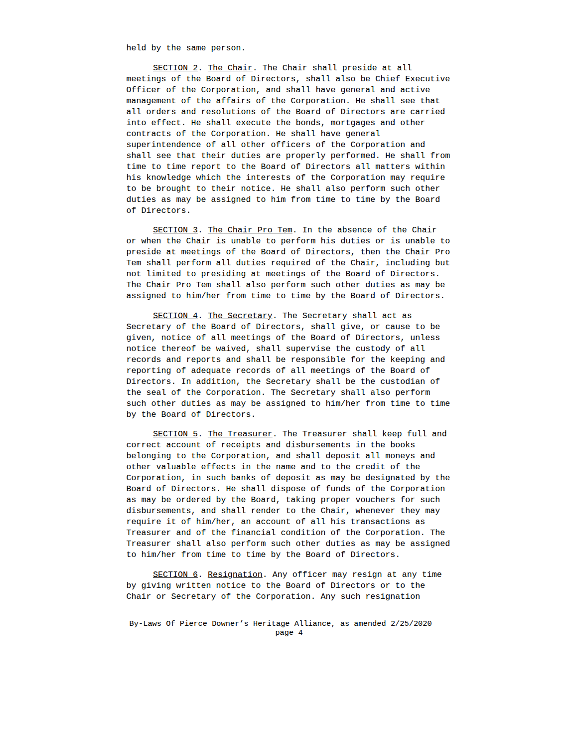held by the same person.
SECTION 2. The Chair. The Chair shall preside at all meetings of the Board of Directors, shall also be Chief Executive Officer of the Corporation, and shall have general and active management of the affairs of the Corporation. He shall see that all orders and resolutions of the Board of Directors are carried into effect. He shall execute the bonds, mortgages and other contracts of the Corporation. He shall have general superintendence of all other officers of the Corporation and shall see that their duties are properly performed. He shall from time to time report to the Board of Directors all matters within his knowledge which the interests of the Corporation may require to be brought to their notice. He shall also perform such other duties as may be assigned to him from time to time by the Board of Directors.
SECTION 3. The Chair Pro Tem. In the absence of the Chair or when the Chair is unable to perform his duties or is unable to preside at meetings of the Board of Directors, then the Chair Pro Tem shall perform all duties required of the Chair, including but not limited to presiding at meetings of the Board of Directors. The Chair Pro Tem shall also perform such other duties as may be assigned to him/her from time to time by the Board of Directors.
SECTION 4. The Secretary. The Secretary shall act as Secretary of the Board of Directors, shall give, or cause to be given, notice of all meetings of the Board of Directors, unless notice thereof be waived, shall supervise the custody of all records and reports and shall be responsible for the keeping and reporting of adequate records of all meetings of the Board of Directors. In addition, the Secretary shall be the custodian of the seal of the Corporation. The Secretary shall also perform such other duties as may be assigned to him/her from time to time by the Board of Directors.
SECTION 5. The Treasurer. The Treasurer shall keep full and correct account of receipts and disbursements in the books belonging to the Corporation, and shall deposit all moneys and other valuable effects in the name and to the credit of the Corporation, in such banks of deposit as may be designated by the Board of Directors. He shall dispose of funds of the Corporation as may be ordered by the Board, taking proper vouchers for such disbursements, and shall render to the Chair, whenever they may require it of him/her, an account of all his transactions as Treasurer and of the financial condition of the Corporation. The Treasurer shall also perform such other duties as may be assigned to him/her from time to time by the Board of Directors.
SECTION 6. Resignation. Any officer may resign at any time by giving written notice to the Board of Directors or to the Chair or Secretary of the Corporation. Any such resignation
By-Laws Of Pierce Downer’s Heritage Alliance, as amended 2/25/2020 page 4